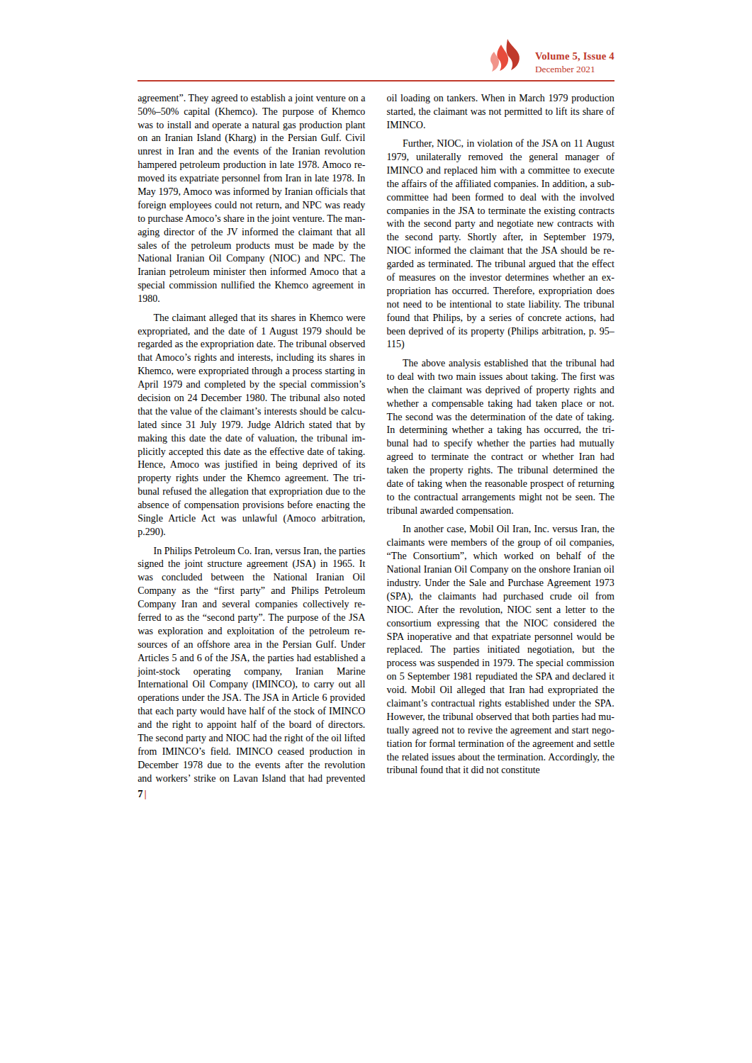Volume 5, Issue 4
December 2021
agreement”. They agreed to establish a joint venture on a 50%–50% capital (Khemco). The purpose of Khemco was to install and operate a natural gas production plant on an Iranian Island (Kharg) in the Persian Gulf. Civil unrest in Iran and the events of the Iranian revolution hampered petroleum production in late 1978. Amoco removed its expatriate personnel from Iran in late 1978. In May 1979, Amoco was informed by Iranian officials that foreign employees could not return, and NPC was ready to purchase Amoco’s share in the joint venture. The managing director of the JV informed the claimant that all sales of the petroleum products must be made by the National Iranian Oil Company (NIOC) and NPC. The Iranian petroleum minister then informed Amoco that a special commission nullified the Khemco agreement in 1980.
The claimant alleged that its shares in Khemco were expropriated, and the date of 1 August 1979 should be regarded as the expropriation date. The tribunal observed that Amoco’s rights and interests, including its shares in Khemco, were expropriated through a process starting in April 1979 and completed by the special commission’s decision on 24 December 1980. The tribunal also noted that the value of the claimant’s interests should be calculated since 31 July 1979. Judge Aldrich stated that by making this date the date of valuation, the tribunal implicitly accepted this date as the effective date of taking. Hence, Amoco was justified in being deprived of its property rights under the Khemco agreement. The tribunal refused the allegation that expropriation due to the absence of compensation provisions before enacting the Single Article Act was unlawful (Amoco arbitration, p.290).
In Philips Petroleum Co. Iran, versus Iran, the parties signed the joint structure agreement (JSA) in 1965. It was concluded between the National Iranian Oil Company as the “first party” and Philips Petroleum Company Iran and several companies collectively referred to as the “second party”. The purpose of the JSA was exploration and exploitation of the petroleum resources of an offshore area in the Persian Gulf. Under Articles 5 and 6 of the JSA, the parties had established a joint-stock operating company, Iranian Marine International Oil Company (IMINCO), to carry out all operations under the JSA. The JSA in Article 6 provided that each party would have half of the stock of IMINCO and the right to appoint half of the board of directors. The second party and NIOC had the right of the oil lifted from IMINCO’s field. IMINCO ceased production in December 1978 due to the events after the revolution and workers’ strike on Lavan Island that had prevented oil loading on tankers. When in March 1979 production started, the claimant was not permitted to lift its share of IMINCO.
Further, NIOC, in violation of the JSA on 11 August 1979, unilaterally removed the general manager of IMINCO and replaced him with a committee to execute the affairs of the affiliated companies. In addition, a sub-committee had been formed to deal with the involved companies in the JSA to terminate the existing contracts with the second party and negotiate new contracts with the second party. Shortly after, in September 1979, NIOC informed the claimant that the JSA should be regarded as terminated. The tribunal argued that the effect of measures on the investor determines whether an expropriation has occurred. Therefore, expropriation does not need to be intentional to state liability. The tribunal found that Philips, by a series of concrete actions, had been deprived of its property (Philips arbitration, p. 95–115)
The above analysis established that the tribunal had to deal with two main issues about taking. The first was when the claimant was deprived of property rights and whether a compensable taking had taken place or not. The second was the determination of the date of taking. In determining whether a taking has occurred, the tribunal had to specify whether the parties had mutually agreed to terminate the contract or whether Iran had taken the property rights. The tribunal determined the date of taking when the reasonable prospect of returning to the contractual arrangements might not be seen. The tribunal awarded compensation.
In another case, Mobil Oil Iran, Inc. versus Iran, the claimants were members of the group of oil companies, “The Consortium”, which worked on behalf of the National Iranian Oil Company on the onshore Iranian oil industry. Under the Sale and Purchase Agreement 1973 (SPA), the claimants had purchased crude oil from NIOC. After the revolution, NIOC sent a letter to the consortium expressing that the NIOC considered the SPA inoperative and that expatriate personnel would be replaced. The parties initiated negotiation, but the process was suspended in 1979. The special commission on 5 September 1981 repudiated the SPA and declared it void. Mobil Oil alleged that Iran had expropriated the claimant’s contractual rights established under the SPA. However, the tribunal observed that both parties had mutually agreed not to revive the agreement and start negotiation for formal termination of the agreement and settle the related issues about the termination. Accordingly, the tribunal found that it did not constitute
7|